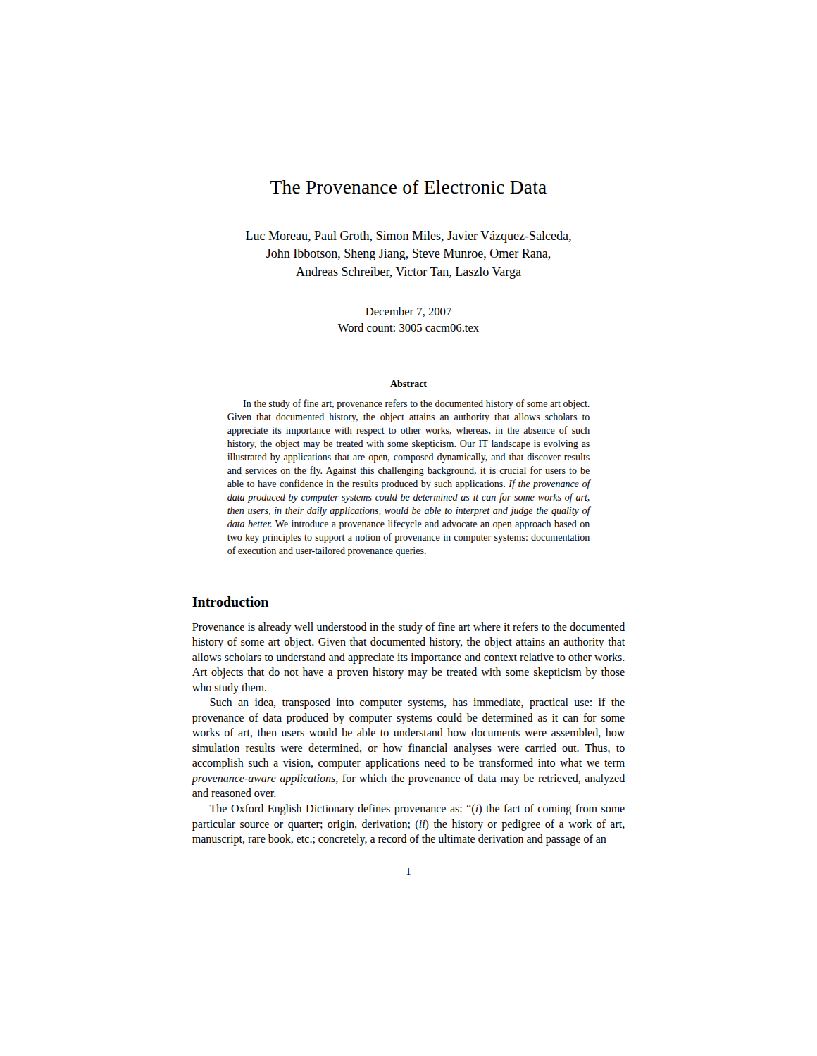The Provenance of Electronic Data
Luc Moreau, Paul Groth, Simon Miles, Javier Vázquez-Salceda,
John Ibbotson, Sheng Jiang, Steve Munroe, Omer Rana,
Andreas Schreiber, Victor Tan, Laszlo Varga
December 7, 2007
Word count: 3005 cacm06.tex
Abstract
In the study of fine art, provenance refers to the documented history of some art object. Given that documented history, the object attains an authority that allows scholars to appreciate its importance with respect to other works, whereas, in the absence of such history, the object may be treated with some skepticism. Our IT landscape is evolving as illustrated by applications that are open, composed dynamically, and that discover results and services on the fly. Against this challenging background, it is crucial for users to be able to have confidence in the results produced by such applications. If the provenance of data produced by computer systems could be determined as it can for some works of art, then users, in their daily applications, would be able to interpret and judge the quality of data better. We introduce a provenance lifecycle and advocate an open approach based on two key principles to support a notion of provenance in computer systems: documentation of execution and user-tailored provenance queries.
Introduction
Provenance is already well understood in the study of fine art where it refers to the documented history of some art object. Given that documented history, the object attains an authority that allows scholars to understand and appreciate its importance and context relative to other works. Art objects that do not have a proven history may be treated with some skepticism by those who study them.
Such an idea, transposed into computer systems, has immediate, practical use: if the provenance of data produced by computer systems could be determined as it can for some works of art, then users would be able to understand how documents were assembled, how simulation results were determined, or how financial analyses were carried out. Thus, to accomplish such a vision, computer applications need to be transformed into what we term provenance-aware applications, for which the provenance of data may be retrieved, analyzed and reasoned over.
The Oxford English Dictionary defines provenance as: “(i) the fact of coming from some particular source or quarter; origin, derivation; (ii) the history or pedigree of a work of art, manuscript, rare book, etc.; concretely, a record of the ultimate derivation and passage of an
1